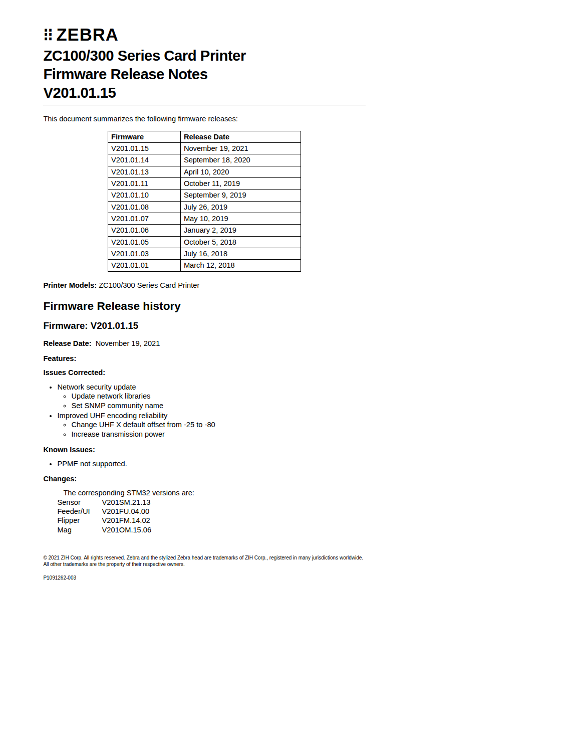⁝⁝ ZEBRA
ZC100/300 Series Card Printer
Firmware Release Notes
V201.01.15
This document summarizes the following firmware releases:
| Firmware | Release Date |
| --- | --- |
| V201.01.15 | November 19, 2021 |
| V201.01.14 | September 18, 2020 |
| V201.01.13 | April 10, 2020 |
| V201.01.11 | October 11, 2019 |
| V201.01.10 | September 9, 2019 |
| V201.01.08 | July 26, 2019 |
| V201.01.07 | May 10, 2019 |
| V201.01.06 | January 2, 2019 |
| V201.01.05 | October 5, 2018 |
| V201.01.03 | July 16, 2018 |
| V201.01.01 | March 12, 2018 |
Printer Models: ZC100/300 Series Card Printer
Firmware Release history
Firmware: V201.01.15
Release Date: November 19, 2021
Features:
Issues Corrected:
Network security update
Update network libraries
Set SNMP community name
Improved UHF encoding reliability
Change UHF X default offset from -25 to -80
Increase transmission power
Known Issues:
PPME not supported.
Changes:
The corresponding STM32 versions are:
| Sensor | V201SM.21.13 |
| Feeder/UI | V201FU.04.00 |
| Flipper | V201FM.14.02 |
| Mag | V201OM.15.06 |
© 2021 ZIH Corp. All rights reserved. Zebra and the stylized Zebra head are trademarks of ZIH Corp., registered in many jurisdictions worldwide.
All other trademarks are the property of their respective owners.
P1091262-003